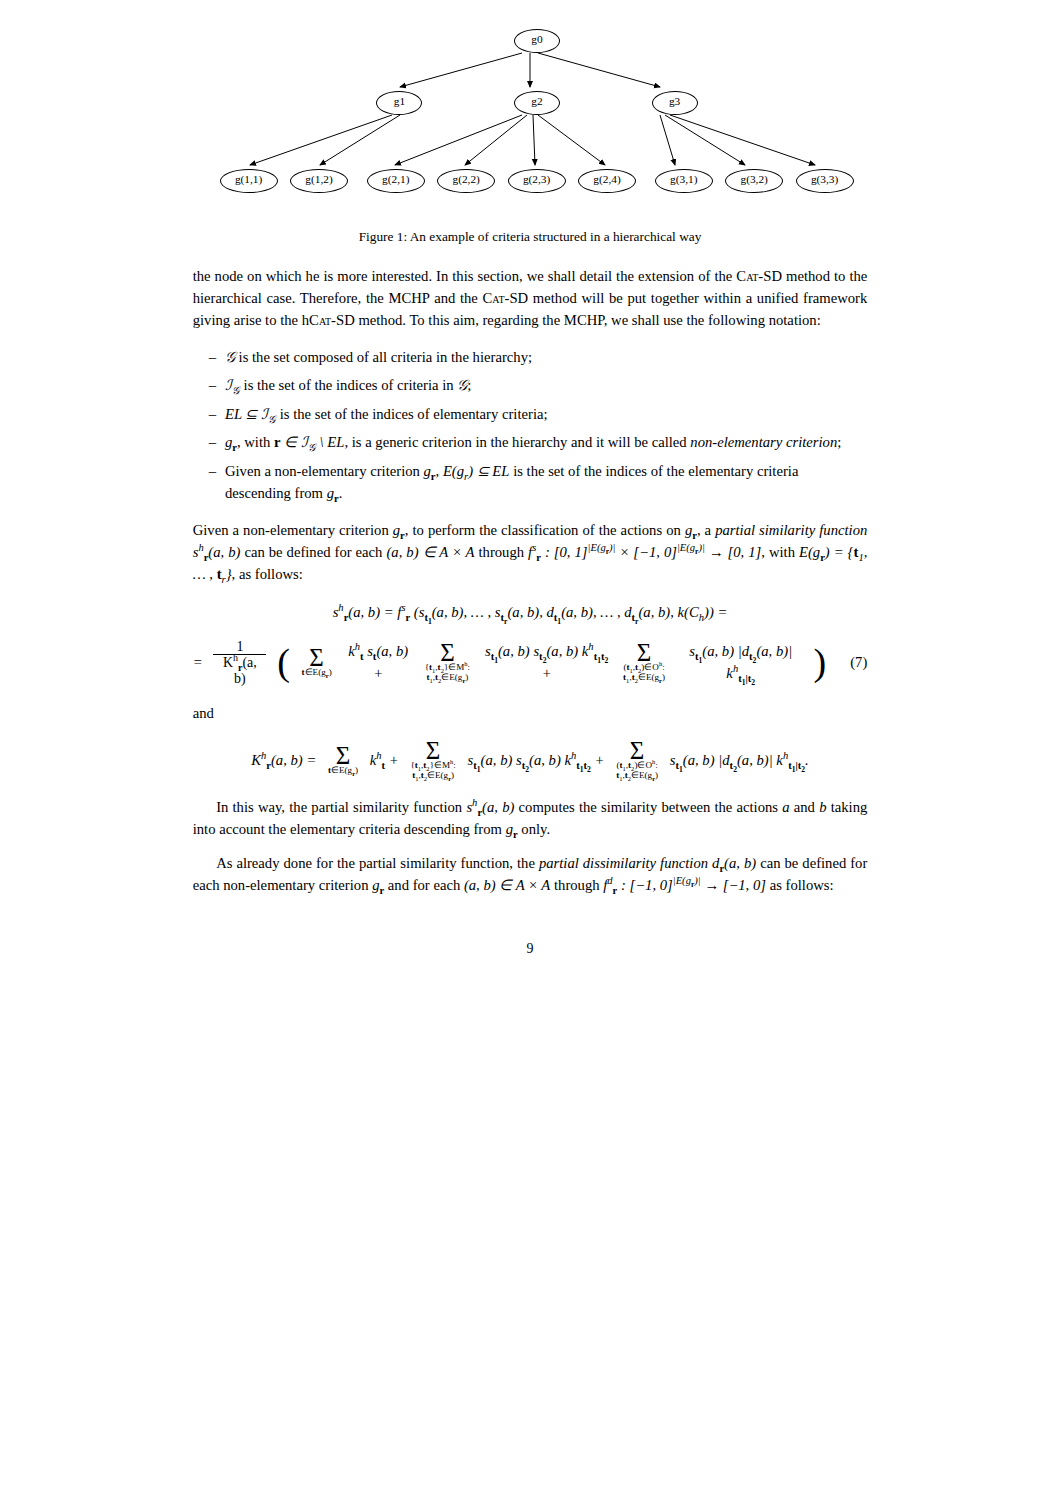g0
g1
g2
g3
g(1,1)
g(1,2)
g(2,1)
g(2,2)
g(2,3)
g(2,4)
g(3,1)
g(3,2)
g(3,3)
Figure 1: An example of criteria structured in a hierarchical way
the node on which he is more interested. In this section, we shall detail the extension of the Cat-SD method to the hierarchical case. Therefore, the MCHP and the Cat-SD method will be put together within a unified framework giving arise to the hCat-SD method. To this aim, regarding the MCHP, we shall use the following notation:
𝒢 is the set composed of all criteria in the hierarchy;
ℐ𝒢 is the set of the indices of criteria in 𝒢;
EL ⊆ ℐ𝒢 is the set of the indices of elementary criteria;
gr, with r ∈ ℐ𝒢 \ EL, is a generic criterion in the hierarchy and it will be called non-elementary criterion;
Given a non-elementary criterion gr, E(gr) ⊆ EL is the set of the indices of the elementary criteria descending from gr.
Given a non-elementary criterion gr, to perform the classification of the actions on gr, a partial similarity function shr(a, b) can be defined for each (a, b) ∈ A × A through fsr : [0, 1]|E(gr)| × [−1, 0]|E(gr)| → [0, 1], with E(gr) = {t1, … , tr}, as follows:
shr(a, b) = fsr (st1(a, b), … , str(a, b), dt1(a, b), … , dtr(a, b), k(Ch)) =
= 1 Khr(a, b) ( Σ t∈E(gr) kht st(a, b) + Σ {t1,t2}∈Mh: t1,t2∈E(gr) st1(a, b) st2(a, b) kht1t2 + Σ (t1,t2)∈Oh: t1,t2∈E(gr) st1(a, b) |dt2(a, b)| kht1|t2 ) (7)
and
Khr(a, b) = Σ t∈E(gr) kht + Σ {t1,t2}∈Mh: t1,t2∈E(gr) st1(a, b) st2(a, b) kht1t2 + Σ (t1,t2)∈Oh: t1,t2∈E(gr) st1(a, b) |dt2(a, b)| kht1|t2.
In this way, the partial similarity function shr(a, b) computes the similarity between the actions a and b taking into account the elementary criteria descending from gr only.
As already done for the partial similarity function, the partial dissimilarity function dr(a, b) can be defined for each non-elementary criterion gr and for each (a, b) ∈ A × A through fdr : [−1, 0]|E(gr)| → [−1, 0] as follows:
9